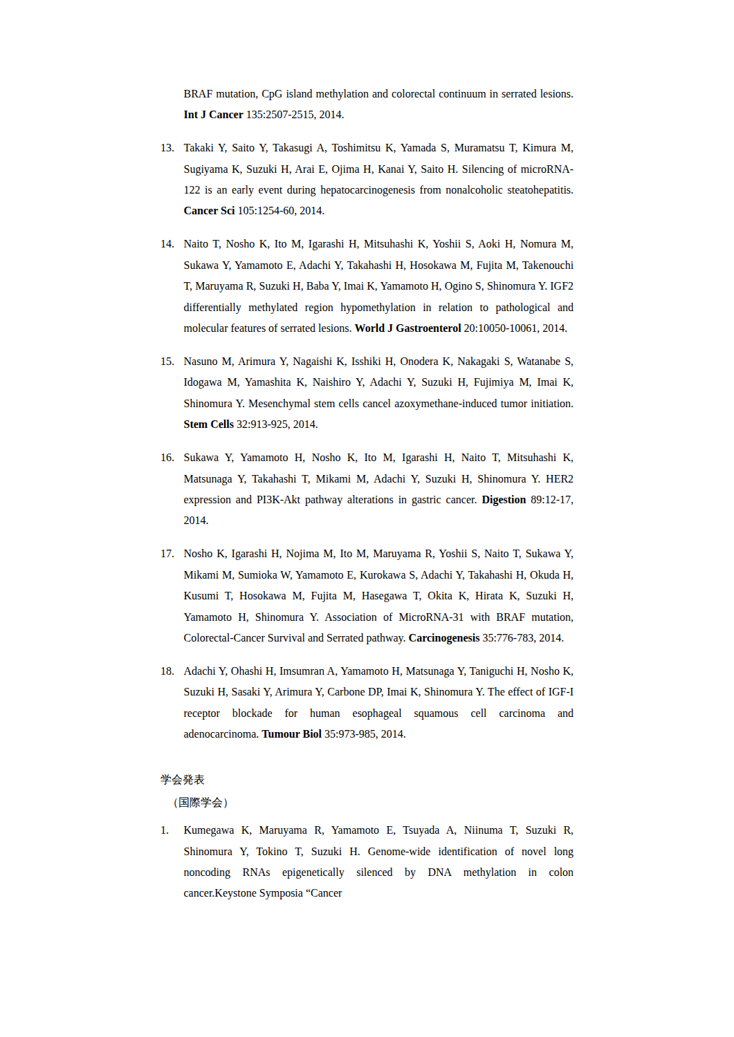BRAF mutation, CpG island methylation and colorectal continuum in serrated lesions. Int J Cancer 135:2507-2515, 2014.
13. Takaki Y, Saito Y, Takasugi A, Toshimitsu K, Yamada S, Muramatsu T, Kimura M, Sugiyama K, Suzuki H, Arai E, Ojima H, Kanai Y, Saito H. Silencing of microRNA-122 is an early event during hepatocarcinogenesis from nonalcoholic steatohepatitis. Cancer Sci 105:1254-60, 2014.
14. Naito T, Nosho K, Ito M, Igarashi H, Mitsuhashi K, Yoshii S, Aoki H, Nomura M, Sukawa Y, Yamamoto E, Adachi Y, Takahashi H, Hosokawa M, Fujita M, Takenouchi T, Maruyama R, Suzuki H, Baba Y, Imai K, Yamamoto H, Ogino S, Shinomura Y. IGF2 differentially methylated region hypomethylation in relation to pathological and molecular features of serrated lesions. World J Gastroenterol 20:10050-10061, 2014.
15. Nasuno M, Arimura Y, Nagaishi K, Isshiki H, Onodera K, Nakagaki S, Watanabe S, Idogawa M, Yamashita K, Naishiro Y, Adachi Y, Suzuki H, Fujimiya M, Imai K, Shinomura Y. Mesenchymal stem cells cancel azoxymethane-induced tumor initiation. Stem Cells 32:913-925, 2014.
16. Sukawa Y, Yamamoto H, Nosho K, Ito M, Igarashi H, Naito T, Mitsuhashi K, Matsunaga Y, Takahashi T, Mikami M, Adachi Y, Suzuki H, Shinomura Y. HER2 expression and PI3K-Akt pathway alterations in gastric cancer. Digestion 89:12-17, 2014.
17. Nosho K, Igarashi H, Nojima M, Ito M, Maruyama R, Yoshii S, Naito T, Sukawa Y, Mikami M, Sumioka W, Yamamoto E, Kurokawa S, Adachi Y, Takahashi H, Okuda H, Kusumi T, Hosokawa M, Fujita M, Hasegawa T, Okita K, Hirata K, Suzuki H, Yamamoto H, Shinomura Y. Association of MicroRNA-31 with BRAF mutation, Colorectal-Cancer Survival and Serrated pathway. Carcinogenesis 35:776-783, 2014.
18. Adachi Y, Ohashi H, Imsumran A, Yamamoto H, Matsunaga Y, Taniguchi H, Nosho K, Suzuki H, Sasaki Y, Arimura Y, Carbone DP, Imai K, Shinomura Y. The effect of IGF-I receptor blockade for human esophageal squamous cell carcinoma and adenocarcinoma. Tumour Biol 35:973-985, 2014.
学会発表
（国際学会）
1. Kumegawa K, Maruyama R, Yamamoto E, Tsuyada A, Niinuma T, Suzuki R, Shinomura Y, Tokino T, Suzuki H. Genome-wide identification of novel long noncoding RNAs epigenetically silenced by DNA methylation in colon cancer.Keystone Symposia “Cancer